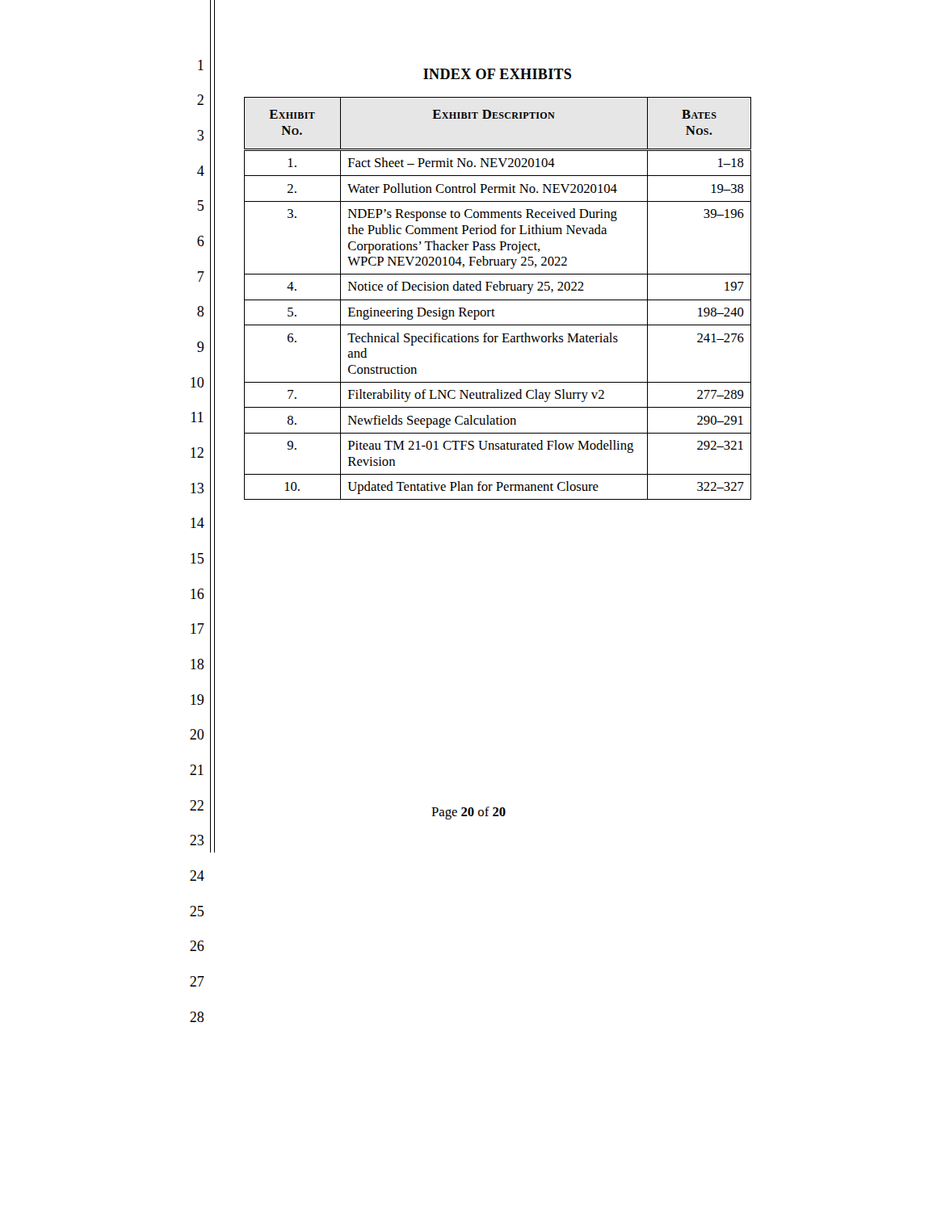1
2
3
4
5
6
7
8
9
10
11
12
13
14
15
16
17
18
19
20
21
22
23
24
25
26
27
28
INDEX OF EXHIBITS
| Exhibit No. | Exhibit Description | Bates Nos. |
| --- | --- | --- |
| 1. | Fact Sheet – Permit No. NEV2020104 | 1–18 |
| 2. | Water Pollution Control Permit No. NEV2020104 | 19–38 |
| 3. | NDEP’s Response to Comments Received During the Public Comment Period for Lithium Nevada Corporations’ Thacker Pass Project, WPCP NEV2020104, February 25, 2022 | 39–196 |
| 4. | Notice of Decision dated February 25, 2022 | 197 |
| 5. | Engineering Design Report | 198–240 |
| 6. | Technical Specifications for Earthworks Materials and Construction | 241–276 |
| 7. | Filterability of LNC Neutralized Clay Slurry v2 | 277–289 |
| 8. | Newfields Seepage Calculation | 290–291 |
| 9. | Piteau TM 21-01 CTFS Unsaturated Flow Modelling Revision | 292–321 |
| 10. | Updated Tentative Plan for Permanent Closure | 322–327 |
Page 20 of 20